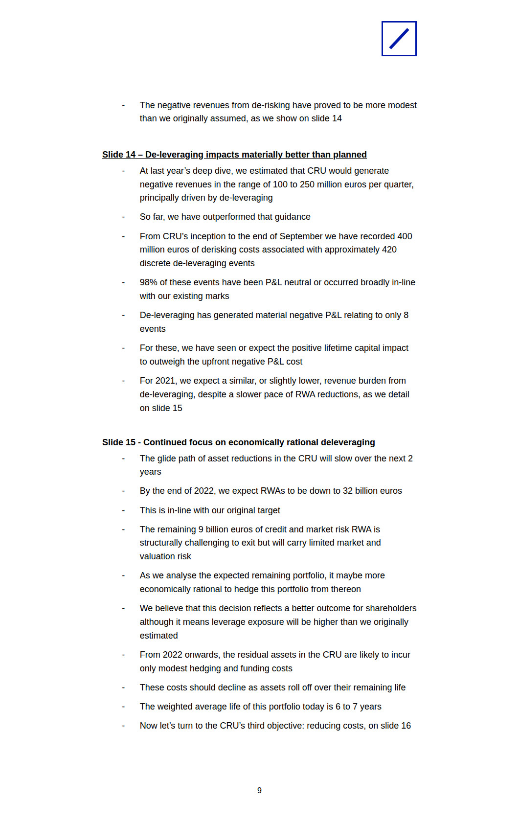The negative revenues from de-risking have proved to be more modest than we originally assumed, as we show on slide 14
Slide 14 – De-leveraging impacts materially better than planned
At last year’s deep dive, we estimated that CRU would generate negative revenues in the range of 100 to 250 million euros per quarter, principally driven by de-leveraging
So far, we have outperformed that guidance
From CRU’s inception to the end of September we have recorded 400 million euros of derisking costs associated with approximately 420 discrete de-leveraging events
98% of these events have been P&L neutral or occurred broadly in-line with our existing marks
De-leveraging has generated material negative P&L relating to only 8 events
For these, we have seen or expect the positive lifetime capital impact to outweigh the upfront negative P&L cost
For 2021, we expect a similar, or slightly lower, revenue burden from de-leveraging, despite a slower pace of RWA reductions, as we detail on slide 15
Slide 15 - Continued focus on economically rational deleveraging
The glide path of asset reductions in the CRU will slow over the next 2 years
By the end of 2022, we expect RWAs to be down to 32 billion euros
This is in-line with our original target
The remaining 9 billion euros of credit and market risk RWA is structurally challenging to exit but will carry limited market and valuation risk
As we analyse the expected remaining portfolio, it maybe more economically rational to hedge this portfolio from thereon
We believe that this decision reflects a better outcome for shareholders although it means leverage exposure will be higher than we originally estimated
From 2022 onwards, the residual assets in the CRU are likely to incur only modest hedging and funding costs
These costs should decline as assets roll off over their remaining life
The weighted average life of this portfolio today is 6 to 7 years
Now let’s turn to the CRU’s third objective: reducing costs, on slide 16
9